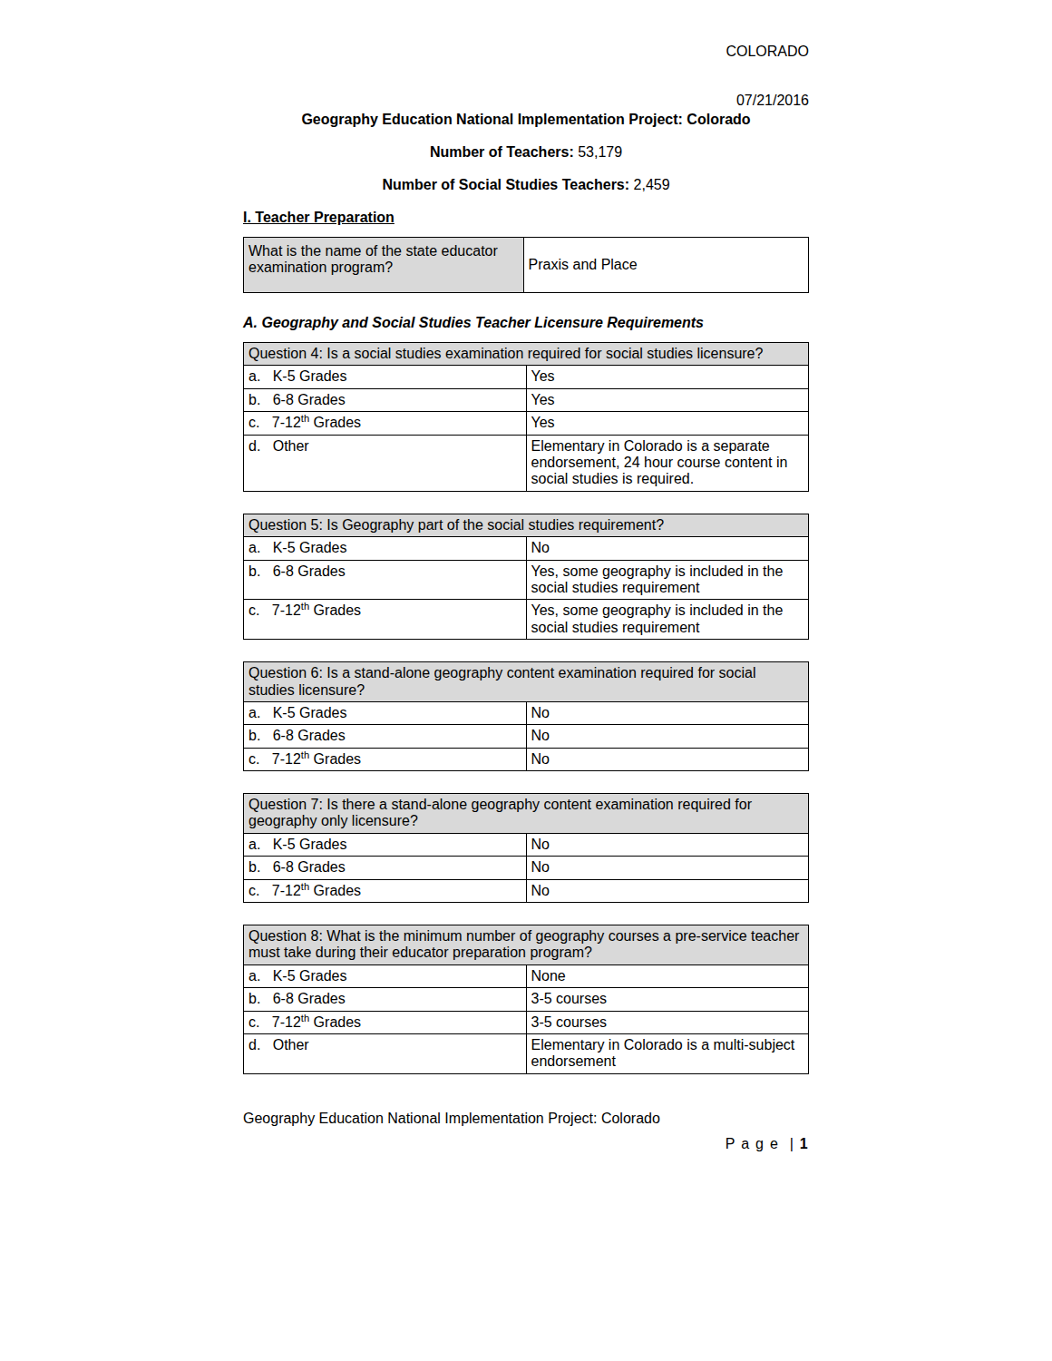COLORADO
07/21/2016
Geography Education National Implementation Project: Colorado
Number of Teachers: 53,179
Number of Social Studies Teachers: 2,459
I. Teacher Preparation
| What is the name of the state educator examination program? | Praxis and Place |
A. Geography and Social Studies Teacher Licensure Requirements
| Question 4: Is a social studies examination required for social studies licensure? |
| a. K-5 Grades | Yes |
| b. 6-8 Grades | Yes |
| c. 7-12 th Grades | Yes |
| d. Other | Elementary in Colorado is a separate endorsement, 24 hour course content in social studies is required. |
| Question 5: Is Geography part of the social studies requirement? |
| a. K-5 Grades | No |
| b. 6-8 Grades | Yes, some geography is included in the social studies requirement |
| c. 7-12 th Grades | Yes, some geography is included in the social studies requirement |
| Question 6: Is a stand-alone geography content examination required for social studies licensure? |
| a. K-5 Grades | No |
| b. 6-8 Grades | No |
| c. 7-12 th Grades | No |
| Question 7: Is there a stand-alone geography content examination required for geography only licensure? |
| a. K-5 Grades | No |
| b. 6-8 Grades | No |
| c. 7-12 th Grades | No |
| Question 8: What is the minimum number of geography courses a pre-service teacher must take during their educator preparation program? |
| a. K-5 Grades | None |
| b. 6-8 Grades | 3-5 courses |
| c. 7-12 th Grades | 3-5 courses |
| d. Other | Elementary in Colorado is a multi-subject endorsement |
Geography Education National Implementation Project: Colorado
P a g e | 1